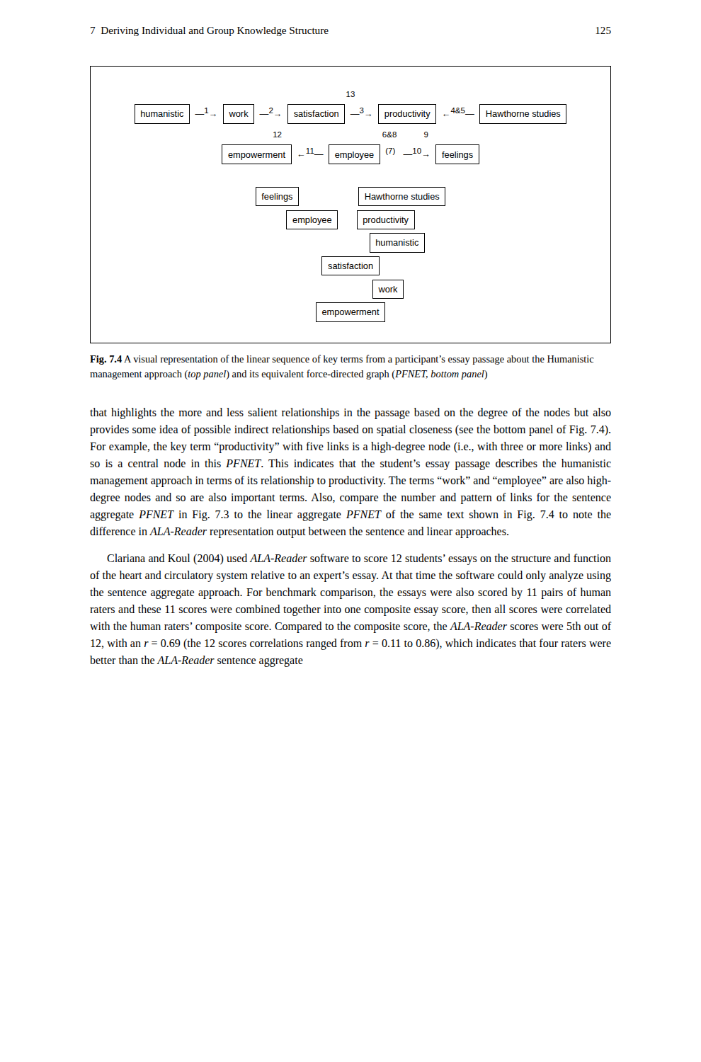7 Deriving Individual and Group Knowledge Structure 125
13
humanistic —1→ work —2→ satisfaction —3→ productivity ←4&5— Hawthorne studies
12 6&8 9
empowerment ←11— employee (7) —10→ feelings
feelings Hawthorne studies
employee productivity
humanistic
satisfaction
work
empowerment
Fig. 7.4 A visual representation of the linear sequence of key terms from a participant’s essay passage about the Humanistic management approach (top panel) and its equivalent force-directed graph (PFNET, bottom panel)
that highlights the more and less salient relationships in the passage based on the degree of the nodes but also provides some idea of possible indirect relationships based on spatial closeness (see the bottom panel of Fig. 7.4). For example, the key term “productivity” with five links is a high-degree node (i.e., with three or more links) and so is a central node in this PFNET. This indicates that the student’s essay passage describes the humanistic management approach in terms of its relationship to productivity. The terms “work” and “employee” are also high-degree nodes and so are also important terms. Also, compare the number and pattern of links for the sentence aggregate PFNET in Fig. 7.3 to the linear aggregate PFNET of the same text shown in Fig. 7.4 to note the difference in ALA-Reader representation output between the sentence and linear approaches.
Clariana and Koul (2004) used ALA-Reader software to score 12 students’ essays on the structure and function of the heart and circulatory system relative to an expert’s essay. At that time the software could only analyze using the sentence aggregate approach. For benchmark comparison, the essays were also scored by 11 pairs of human raters and these 11 scores were combined together into one composite essay score, then all scores were correlated with the human raters’ composite score. Compared to the composite score, the ALA-Reader scores were 5th out of 12, with an r = 0.69 (the 12 scores correlations ranged from r = 0.11 to 0.86), which indicates that four raters were better than the ALA-Reader sentence aggregate